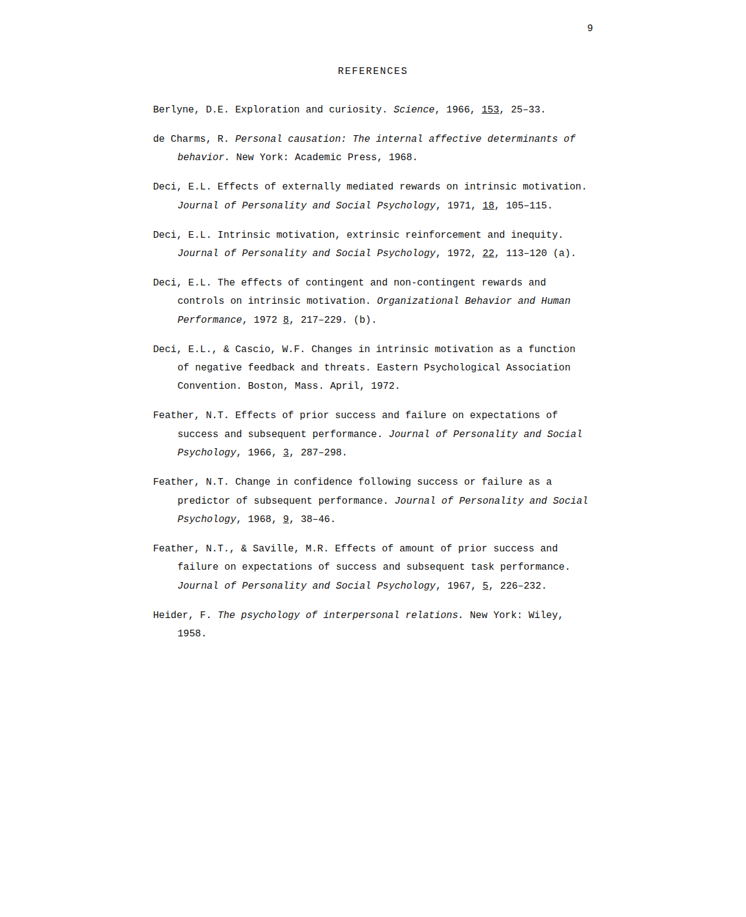9
REFERENCES
Berlyne, D.E. Exploration and curiosity. Science, 1966, 153, 25–33.
de Charms, R. Personal causation: The internal affective determinants of behavior. New York: Academic Press, 1968.
Deci, E.L. Effects of externally mediated rewards on intrinsic motivation. Journal of Personality and Social Psychology, 1971, 18, 105–115.
Deci, E.L. Intrinsic motivation, extrinsic reinforcement and inequity. Journal of Personality and Social Psychology, 1972, 22, 113–120 (a).
Deci, E.L. The effects of contingent and non-contingent rewards and controls on intrinsic motivation. Organizational Behavior and Human Performance, 1972 8, 217–229. (b).
Deci, E.L., & Cascio, W.F. Changes in intrinsic motivation as a function of negative feedback and threats. Eastern Psychological Association Convention. Boston, Mass. April, 1972.
Feather, N.T. Effects of prior success and failure on expectations of success and subsequent performance. Journal of Personality and Social Psychology, 1966, 3, 287–298.
Feather, N.T. Change in confidence following success or failure as a predictor of subsequent performance. Journal of Personality and Social Psychology, 1968, 9, 38–46.
Feather, N.T., & Saville, M.R. Effects of amount of prior success and failure on expectations of success and subsequent task performance. Journal of Personality and Social Psychology, 1967, 5, 226–232.
Heider, F. The psychology of interpersonal relations. New York: Wiley, 1958.